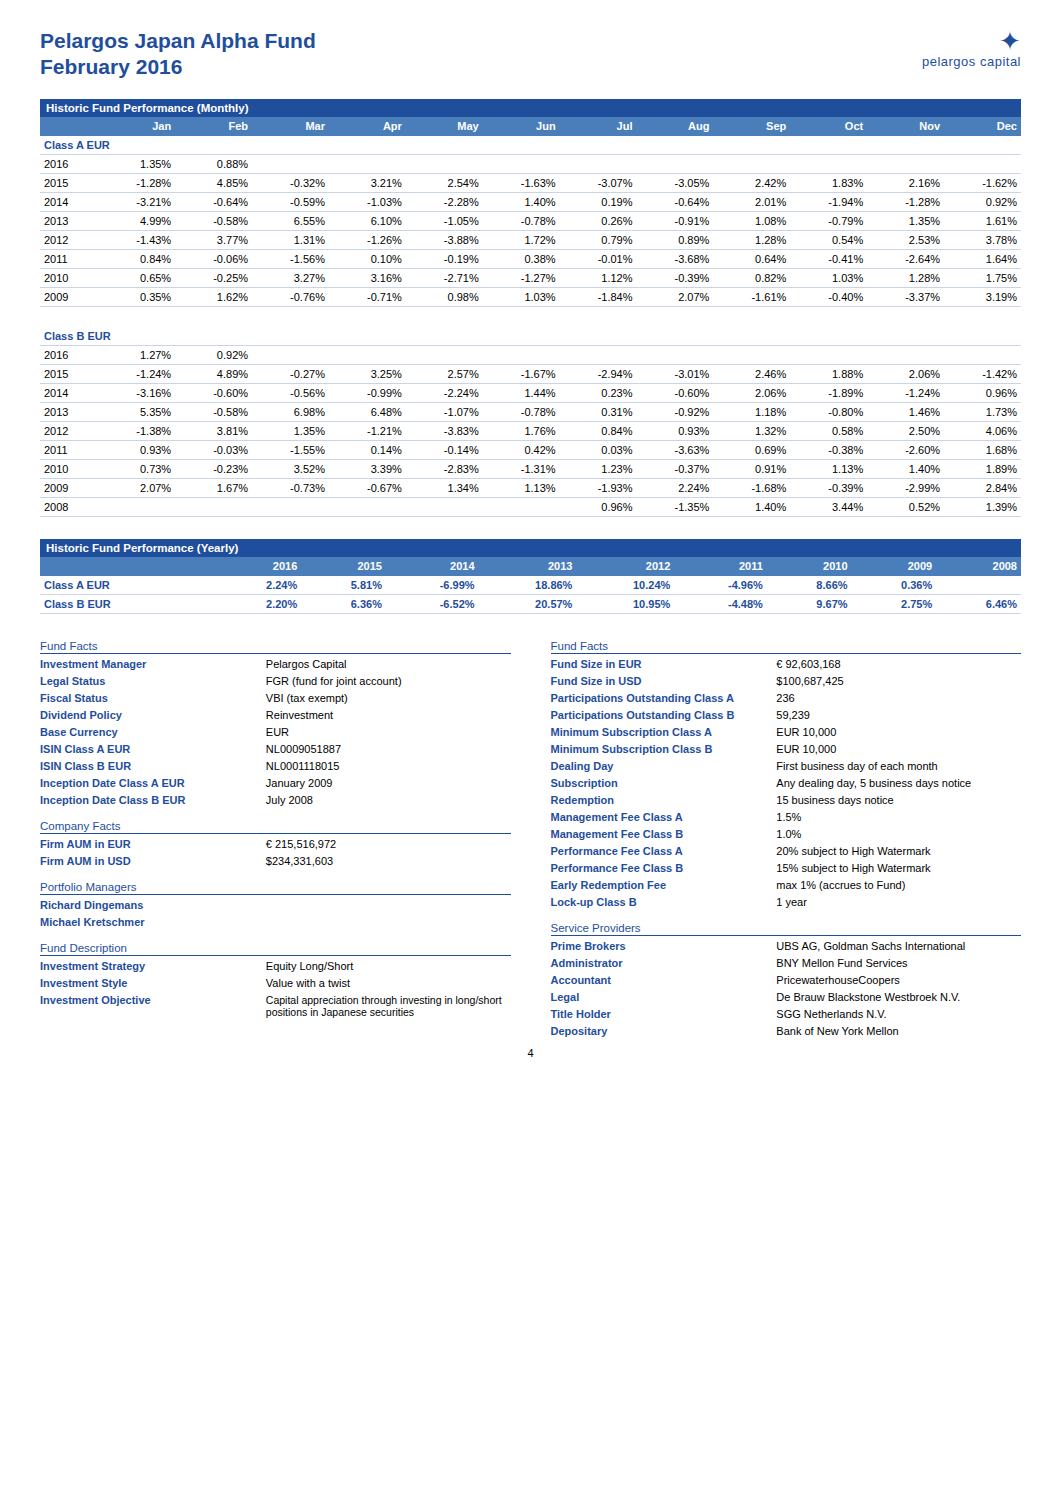Pelargos Japan Alpha Fund
February 2016
✦
pelargos capital
Historic Fund Performance (Monthly)
| | Jan | Feb | Mar | Apr | May | Jun | Jul | Aug | Sep | Oct | Nov | Dec |
| --- | --- | --- | --- | --- | --- | --- | --- | --- | --- | --- | --- | --- |
| Class A EUR |
| 2016 | 1.35% | 0.88% | | | | | | | | | | |
| 2015 | -1.28% | 4.85% | -0.32% | 3.21% | 2.54% | -1.63% | -3.07% | -3.05% | 2.42% | 1.83% | 2.16% | -1.62% |
| 2014 | -3.21% | -0.64% | -0.59% | -1.03% | -2.28% | 1.40% | 0.19% | -0.64% | 2.01% | -1.94% | -1.28% | 0.92% |
| 2013 | 4.99% | -0.58% | 6.55% | 6.10% | -1.05% | -0.78% | 0.26% | -0.91% | 1.08% | -0.79% | 1.35% | 1.61% |
| 2012 | -1.43% | 3.77% | 1.31% | -1.26% | -3.88% | 1.72% | 0.79% | 0.89% | 1.28% | 0.54% | 2.53% | 3.78% |
| 2011 | 0.84% | -0.06% | -1.56% | 0.10% | -0.19% | 0.38% | -0.01% | -3.68% | 0.64% | -0.41% | -2.64% | 1.64% |
| 2010 | 0.65% | -0.25% | 3.27% | 3.16% | -2.71% | -1.27% | 1.12% | -0.39% | 0.82% | 1.03% | 1.28% | 1.75% |
| 2009 | 0.35% | 1.62% | -0.76% | -0.71% | 0.98% | 1.03% | -1.84% | 2.07% | -1.61% | -0.40% | -3.37% | 3.19% |
| Class B EUR |
| 2016 | 1.27% | 0.92% | | | | | | | | | | |
| 2015 | -1.24% | 4.89% | -0.27% | 3.25% | 2.57% | -1.67% | -2.94% | -3.01% | 2.46% | 1.88% | 2.06% | -1.42% |
| 2014 | -3.16% | -0.60% | -0.56% | -0.99% | -2.24% | 1.44% | 0.23% | -0.60% | 2.06% | -1.89% | -1.24% | 0.96% |
| 2013 | 5.35% | -0.58% | 6.98% | 6.48% | -1.07% | -0.78% | 0.31% | -0.92% | 1.18% | -0.80% | 1.46% | 1.73% |
| 2012 | -1.38% | 3.81% | 1.35% | -1.21% | -3.83% | 1.76% | 0.84% | 0.93% | 1.32% | 0.58% | 2.50% | 4.06% |
| 2011 | 0.93% | -0.03% | -1.55% | 0.14% | -0.14% | 0.42% | 0.03% | -3.63% | 0.69% | -0.38% | -2.60% | 1.68% |
| 2010 | 0.73% | -0.23% | 3.52% | 3.39% | -2.83% | -1.31% | 1.23% | -0.37% | 0.91% | 1.13% | 1.40% | 1.89% |
| 2009 | 2.07% | 1.67% | -0.73% | -0.67% | 1.34% | 1.13% | -1.93% | 2.24% | -1.68% | -0.39% | -2.99% | 2.84% |
| 2008 | | | | | | | 0.96% | -1.35% | 1.40% | 3.44% | 0.52% | 1.39% |
Historic Fund Performance (Yearly)
| | 2016 | 2015 | 2014 | 2013 | 2012 | 2011 | 2010 | 2009 | 2008 |
| --- | --- | --- | --- | --- | --- | --- | --- | --- | --- |
| Class A EUR | 2.24% | 5.81% | -6.99% | 18.86% | 10.24% | -4.96% | 8.66% | 0.36% | |
| Class B EUR | 2.20% | 6.36% | -6.52% | 20.57% | 10.95% | -4.48% | 9.67% | 2.75% | 6.46% |
Fund Facts
Investment Manager
Pelargos Capital
Legal Status
FGR (fund for joint account)
Fiscal Status
VBI (tax exempt)
Dividend Policy
Reinvestment
Base Currency
EUR
ISIN Class A EUR
NL0009051887
ISIN Class B EUR
NL0001118015
Inception Date Class A EUR
January 2009
Inception Date Class B EUR
July 2008
Company Facts
Firm AUM in EUR
€ 215,516,972
Firm AUM in USD
$234,331,603
Portfolio Managers
Richard Dingemans
Michael Kretschmer
Fund Description
Investment Strategy
Equity Long/Short
Investment Style
Value with a twist
Investment Objective
Capital appreciation through investing in long/short positions in Japanese securities
Fund Facts
Fund Size in EUR
€ 92,603,168
Fund Size in USD
$100,687,425
Participations Outstanding Class A
236
Participations Outstanding Class B
59,239
Minimum Subscription Class A
EUR 10,000
Minimum Subscription Class B
EUR 10,000
Dealing Day
First business day of each month
Subscription
Any dealing day, 5 business days notice
Redemption
15 business days notice
Management Fee Class A
1.5%
Management Fee Class B
1.0%
Performance Fee Class A
20% subject to High Watermark
Performance Fee Class B
15% subject to High Watermark
Early Redemption Fee
max 1% (accrues to Fund)
Lock-up Class B
1 year
Service Providers
Prime Brokers
UBS AG, Goldman Sachs International
Administrator
BNY Mellon Fund Services
Accountant
PricewaterhouseCoopers
Legal
De Brauw Blackstone Westbroek N.V.
Title Holder
SGG Netherlands N.V.
Depositary
Bank of New York Mellon
4